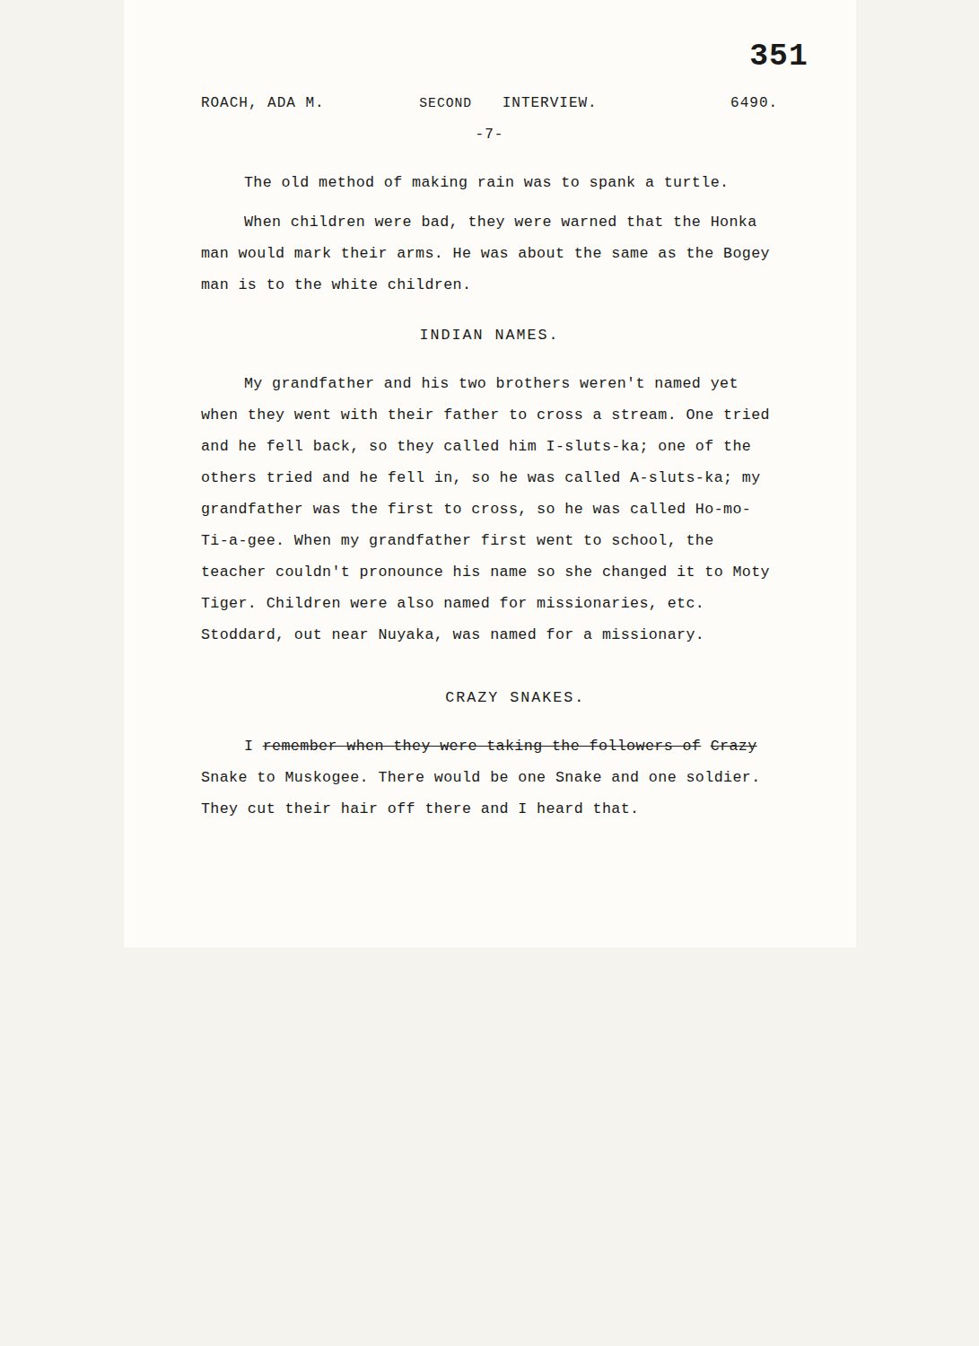351
ROACH, ADA M. SECOND INTERVIEW. 6490.
-7-
The old method of making rain was to spank a turtle.
When children were bad, they were warned that the Honka man would mark their arms. He was about the same as the Bogey man is to the white children.
INDIAN NAMES.
My grandfather and his two brothers weren't named yet when they went with their father to cross a stream. One tried and he fell back, so they called him I-sluts-ka; one of the others tried and he fell in, so he was called A-sluts-ka; my grandfather was the first to cross, so he was called Ho-mo-Ti-a-gee. When my grandfather first went to school, the teacher couldn't pronounce his name so she changed it to Moty Tiger. Children were also named for missionaries, etc. Stoddard, out near Nuyaka, was named for a missionary.
CRAZY SNAKES.
I remember when they were taking the followers of Crazy Snake to Muskogee. There would be one Snake and one soldier. They cut their hair off there and I heard that.